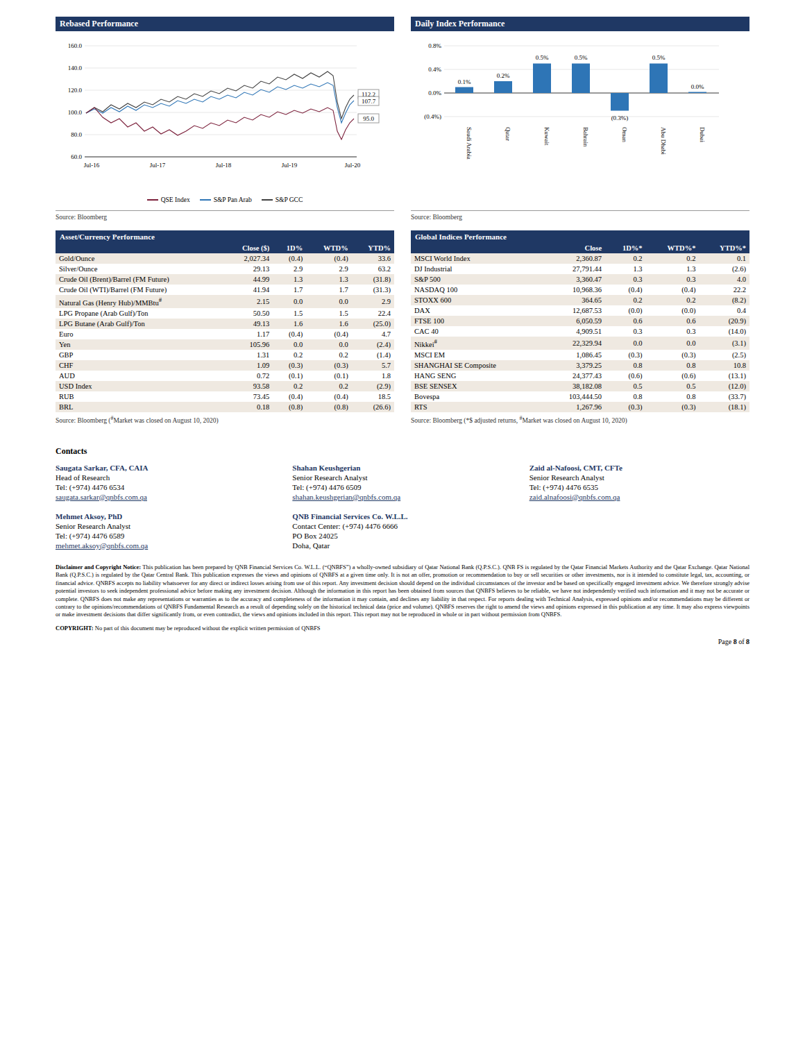Rebased Performance
160.0 140.0 120.0 100.0 80.0 60.0 Jul-16 Jul-17 Jul-18 Jul-19 Jul-20 112.2 107.7 95.0
QSE Index S&P Pan Arab S&P GCC
Source: Bloomberg
Daily Index Performance
0.8% 0.4% 0.0% (0.4%) 0.1% 0.2% 0.5% 0.5% (0.3%) 0.5% 0.0% Saudi Arabia Qatar Kuwait Bahrain Oman Abu Dhabi Dubai
Source: Bloomberg
Asset/Currency Performance
| | Close ($) | 1D% | WTD% | YTD% |
| --- | --- | --- | --- | --- |
| Gold/Ounce | 2,027.34 | (0.4) | (0.4) | 33.6 |
| Silver/Ounce | 29.13 | 2.9 | 2.9 | 63.2 |
| Crude Oil (Brent)/Barrel (FM Future) | 44.99 | 1.3 | 1.3 | (31.8) |
| Crude Oil (WTI)/Barrel (FM Future) | 41.94 | 1.7 | 1.7 | (31.3) |
| Natural Gas (Henry Hub)/MMBtu # | 2.15 | 0.0 | 0.0 | 2.9 |
| LPG Propane (Arab Gulf)/Ton | 50.50 | 1.5 | 1.5 | 22.4 |
| LPG Butane (Arab Gulf)/Ton | 49.13 | 1.6 | 1.6 | (25.0) |
| Euro | 1.17 | (0.4) | (0.4) | 4.7 |
| Yen | 105.96 | 0.0 | 0.0 | (2.4) |
| GBP | 1.31 | 0.2 | 0.2 | (1.4) |
| CHF | 1.09 | (0.3) | (0.3) | 5.7 |
| AUD | 0.72 | (0.1) | (0.1) | 1.8 |
| USD Index | 93.58 | 0.2 | 0.2 | (2.9) |
| RUB | 73.45 | (0.4) | (0.4) | 18.5 |
| BRL | 0.18 | (0.8) | (0.8) | (26.6) |
Source: Bloomberg (#Market was closed on August 10, 2020)
Global Indices Performance
| | Close | 1D%* | WTD%* | YTD%* |
| --- | --- | --- | --- | --- |
| MSCI World Index | 2,360.87 | 0.2 | 0.2 | 0.1 |
| DJ Industrial | 27,791.44 | 1.3 | 1.3 | (2.6) |
| S&P 500 | 3,360.47 | 0.3 | 0.3 | 4.0 |
| NASDAQ 100 | 10,968.36 | (0.4) | (0.4) | 22.2 |
| STOXX 600 | 364.65 | 0.2 | 0.2 | (8.2) |
| DAX | 12,687.53 | (0.0) | (0.0) | 0.4 |
| FTSE 100 | 6,050.59 | 0.6 | 0.6 | (20.9) |
| CAC 40 | 4,909.51 | 0.3 | 0.3 | (14.0) |
| Nikkei # | 22,329.94 | 0.0 | 0.0 | (3.1) |
| MSCI EM | 1,086.45 | (0.3) | (0.3) | (2.5) |
| SHANGHAI SE Composite | 3,379.25 | 0.8 | 0.8 | 10.8 |
| HANG SENG | 24,377.43 | (0.6) | (0.6) | (13.1) |
| BSE SENSEX | 38,182.08 | 0.5 | 0.5 | (12.0) |
| Bovespa | 103,444.50 | 0.8 | 0.8 | (33.7) |
| RTS | 1,267.96 | (0.3) | (0.3) | (18.1) |
Source: Bloomberg (*$ adjusted returns, #Market was closed on August 10, 2020)
Contacts
Saugata Sarkar, CFA, CAIA
Head of Research
Tel: (+974) 4476 6534
saugata.sarkar@qnbfs.com.qa
Mehmet Aksoy, PhD
Senior Research Analyst
Tel: (+974) 4476 6589
mehmet.aksoy@qnbfs.com.qa
Shahan Keushgerian
Senior Research Analyst
Tel: (+974) 4476 6509
shahan.keushgerian@qnbfs.com.qa
QNB Financial Services Co. W.L.L.
Contact Center: (+974) 4476 6666
PO Box 24025
Doha, Qatar
Zaid al-Nafoosi, CMT, CFTe
Senior Research Analyst
Tel: (+974) 4476 6535
zaid.alnafoosi@qnbfs.com.qa
Disclaimer and Copyright Notice: This publication has been prepared by QNB Financial Services Co. W.L.L. (“QNBFS”) a wholly-owned subsidiary of Qatar National Bank (Q.P.S.C.). QNB FS is regulated by the Qatar Financial Markets Authority and the Qatar Exchange. Qatar National Bank (Q.P.S.C.) is regulated by the Qatar Central Bank. This publication expresses the views and opinions of QNBFS at a given time only. It is not an offer, promotion or recommendation to buy or sell securities or other investments, nor is it intended to constitute legal, tax, accounting, or financial advice. QNBFS accepts no liability whatsoever for any direct or indirect losses arising from use of this report. Any investment decision should depend on the individual circumstances of the investor and be based on specifically engaged investment advice. We therefore strongly advise potential investors to seek independent professional advice before making any investment decision. Although the information in this report has been obtained from sources that QNBFS believes to be reliable, we have not independently verified such information and it may not be accurate or complete. QNBFS does not make any representations or warranties as to the accuracy and completeness of the information it may contain, and declines any liability in that respect. For reports dealing with Technical Analysis, expressed opinions and/or recommendations may be different or contrary to the opinions/recommendations of QNBFS Fundamental Research as a result of depending solely on the historical technical data (price and volume). QNBFS reserves the right to amend the views and opinions expressed in this publication at any time. It may also express viewpoints or make investment decisions that differ significantly from, or even contradict, the views and opinions included in this report. This report may not be reproduced in whole or in part without permission from QNBFS.
COPYRIGHT: No part of this document may be reproduced without the explicit written permission of QNBFS
Page 8 of 8